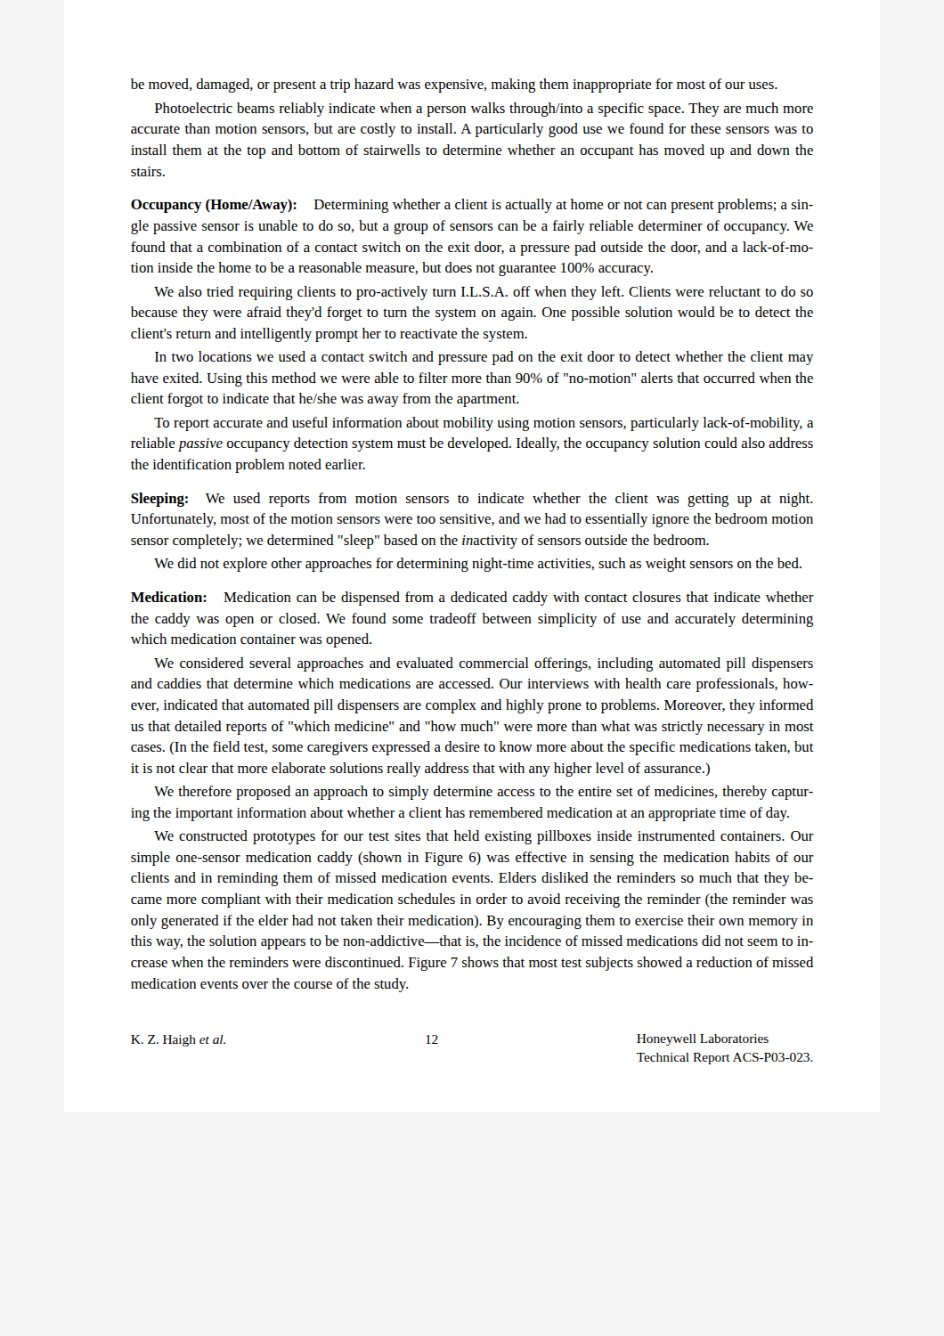be moved, damaged, or present a trip hazard was expensive, making them inappropriate for most of our uses.
Photoelectric beams reliably indicate when a person walks through/into a specific space. They are much more accurate than motion sensors, but are costly to install. A particularly good use we found for these sensors was to install them at the top and bottom of stairwells to determine whether an occupant has moved up and down the stairs.
Occupancy (Home/Away): Determining whether a client is actually at home or not can present problems; a single passive sensor is unable to do so, but a group of sensors can be a fairly reliable determiner of occupancy. We found that a combination of a contact switch on the exit door, a pressure pad outside the door, and a lack-of-motion inside the home to be a reasonable measure, but does not guarantee 100% accuracy.
We also tried requiring clients to pro-actively turn I.L.S.A. off when they left. Clients were reluctant to do so because they were afraid they'd forget to turn the system on again. One possible solution would be to detect the client's return and intelligently prompt her to reactivate the system.
In two locations we used a contact switch and pressure pad on the exit door to detect whether the client may have exited. Using this method we were able to filter more than 90% of "no-motion" alerts that occurred when the client forgot to indicate that he/she was away from the apartment.
To report accurate and useful information about mobility using motion sensors, particularly lack-of-mobility, a reliable passive occupancy detection system must be developed. Ideally, the occupancy solution could also address the identification problem noted earlier.
Sleeping: We used reports from motion sensors to indicate whether the client was getting up at night. Unfortunately, most of the motion sensors were too sensitive, and we had to essentially ignore the bedroom motion sensor completely; we determined "sleep" based on the inactivity of sensors outside the bedroom.
We did not explore other approaches for determining night-time activities, such as weight sensors on the bed.
Medication: Medication can be dispensed from a dedicated caddy with contact closures that indicate whether the caddy was open or closed. We found some tradeoff between simplicity of use and accurately determining which medication container was opened.
We considered several approaches and evaluated commercial offerings, including automated pill dispensers and caddies that determine which medications are accessed. Our interviews with health care professionals, however, indicated that automated pill dispensers are complex and highly prone to problems. Moreover, they informed us that detailed reports of "which medicine" and "how much" were more than what was strictly necessary in most cases. (In the field test, some caregivers expressed a desire to know more about the specific medications taken, but it is not clear that more elaborate solutions really address that with any higher level of assurance.)
We therefore proposed an approach to simply determine access to the entire set of medicines, thereby capturing the important information about whether a client has remembered medication at an appropriate time of day.
We constructed prototypes for our test sites that held existing pillboxes inside instrumented containers. Our simple one-sensor medication caddy (shown in Figure 6) was effective in sensing the medication habits of our clients and in reminding them of missed medication events. Elders disliked the reminders so much that they became more compliant with their medication schedules in order to avoid receiving the reminder (the reminder was only generated if the elder had not taken their medication). By encouraging them to exercise their own memory in this way, the solution appears to be non-addictive—that is, the incidence of missed medications did not seem to increase when the reminders were discontinued. Figure 7 shows that most test subjects showed a reduction of missed medication events over the course of the study.
K. Z. Haigh et al.
12
Honeywell Laboratories
Technical Report ACS-P03-023.